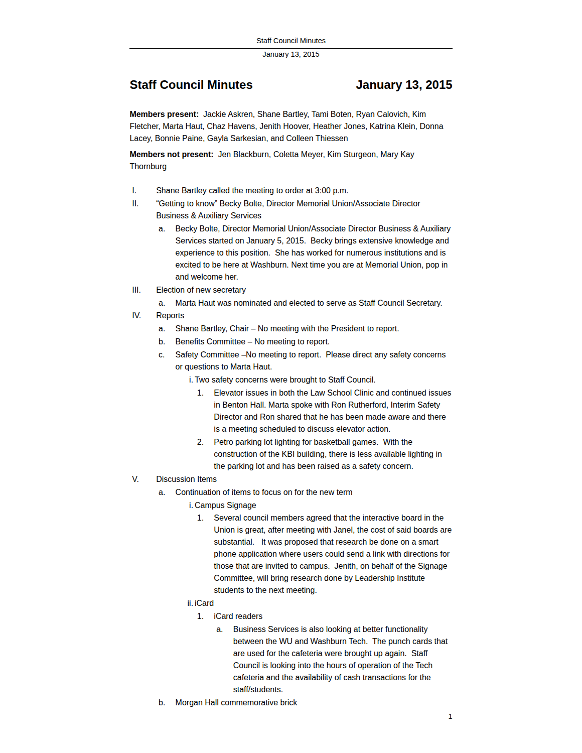Staff Council Minutes
January 13, 2015
Staff Council Minutes January 13, 2015
Members present: Jackie Askren, Shane Bartley, Tami Boten, Ryan Calovich, Kim Fletcher, Marta Haut, Chaz Havens, Jenith Hoover, Heather Jones, Katrina Klein, Donna Lacey, Bonnie Paine, Gayla Sarkesian, and Colleen Thiessen
Members not present: Jen Blackburn, Coletta Meyer, Kim Sturgeon, Mary Kay Thornburg
Shane Bartley called the meeting to order at 3:00 p.m.
“Getting to know” Becky Bolte, Director Memorial Union/Associate Director Business & Auxiliary Services
Becky Bolte, Director Memorial Union/Associate Director Business & Auxiliary Services started on January 5, 2015. Becky brings extensive knowledge and experience to this position. She has worked for numerous institutions and is excited to be here at Washburn. Next time you are at Memorial Union, pop in and welcome her.
Election of new secretary
Marta Haut was nominated and elected to serve as Staff Council Secretary.
Reports
Shane Bartley, Chair – No meeting with the President to report.
Benefits Committee – No meeting to report.
Safety Committee –No meeting to report. Please direct any safety concerns or questions to Marta Haut.
Two safety concerns were brought to Staff Council.
Elevator issues in both the Law School Clinic and continued issues in Benton Hall. Marta spoke with Ron Rutherford, Interim Safety Director and Ron shared that he has been made aware and there is a meeting scheduled to discuss elevator action.
Petro parking lot lighting for basketball games. With the construction of the KBI building, there is less available lighting in the parking lot and has been raised as a safety concern.
Discussion Items
Continuation of items to focus on for the new term
Campus Signage
Several council members agreed that the interactive board in the Union is great, after meeting with Janel, the cost of said boards are substantial. It was proposed that research be done on a smart phone application where users could send a link with directions for those that are invited to campus. Jenith, on behalf of the Signage Committee, will bring research done by Leadership Institute students to the next meeting.
iCard
iCard readers
Business Services is also looking at better functionality between the WU and Washburn Tech. The punch cards that are used for the cafeteria were brought up again. Staff Council is looking into the hours of operation of the Tech cafeteria and the availability of cash transactions for the staff/students.
Morgan Hall commemorative brick
1